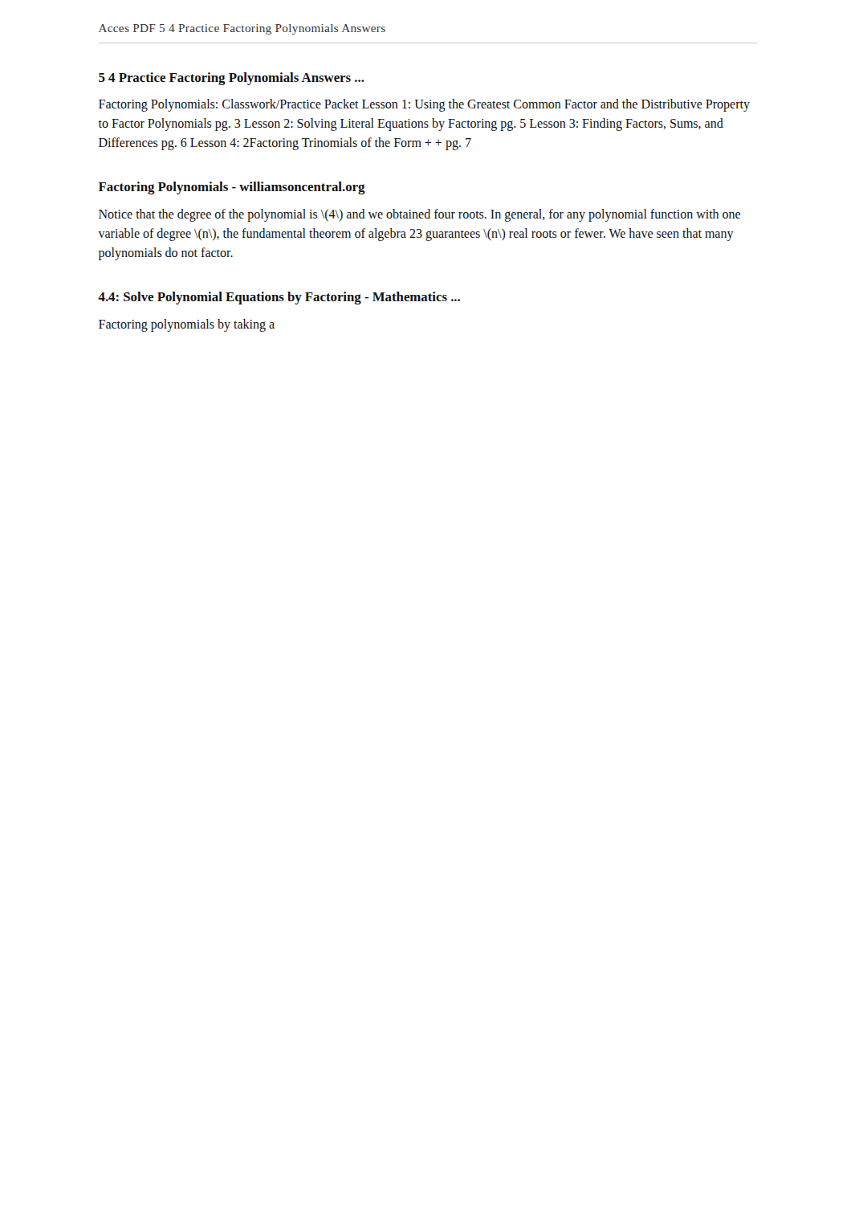Acces PDF 5 4 Practice Factoring Polynomials Answers
5 4 Practice Factoring Polynomials Answers ...
Factoring Polynomials: Classwork/Practice Packet Lesson 1: Using the Greatest Common Factor and the Distributive Property to Factor Polynomials pg. 3 Lesson 2: Solving Literal Equations by Factoring pg. 5 Lesson 3: Finding Factors, Sums, and Differences pg. 6 Lesson 4: 2Factoring Trinomials of the Form + + pg. 7
Factoring Polynomials - williamsoncentral.org
Notice that the degree of the polynomial is \(4\) and we obtained four roots. In general, for any polynomial function with one variable of degree \(n\), the fundamental theorem of algebra 23 guarantees \(n\) real roots or fewer. We have seen that many polynomials do not factor.
4.4: Solve Polynomial Equations by Factoring - Mathematics ...
Factoring polynomials by taking a